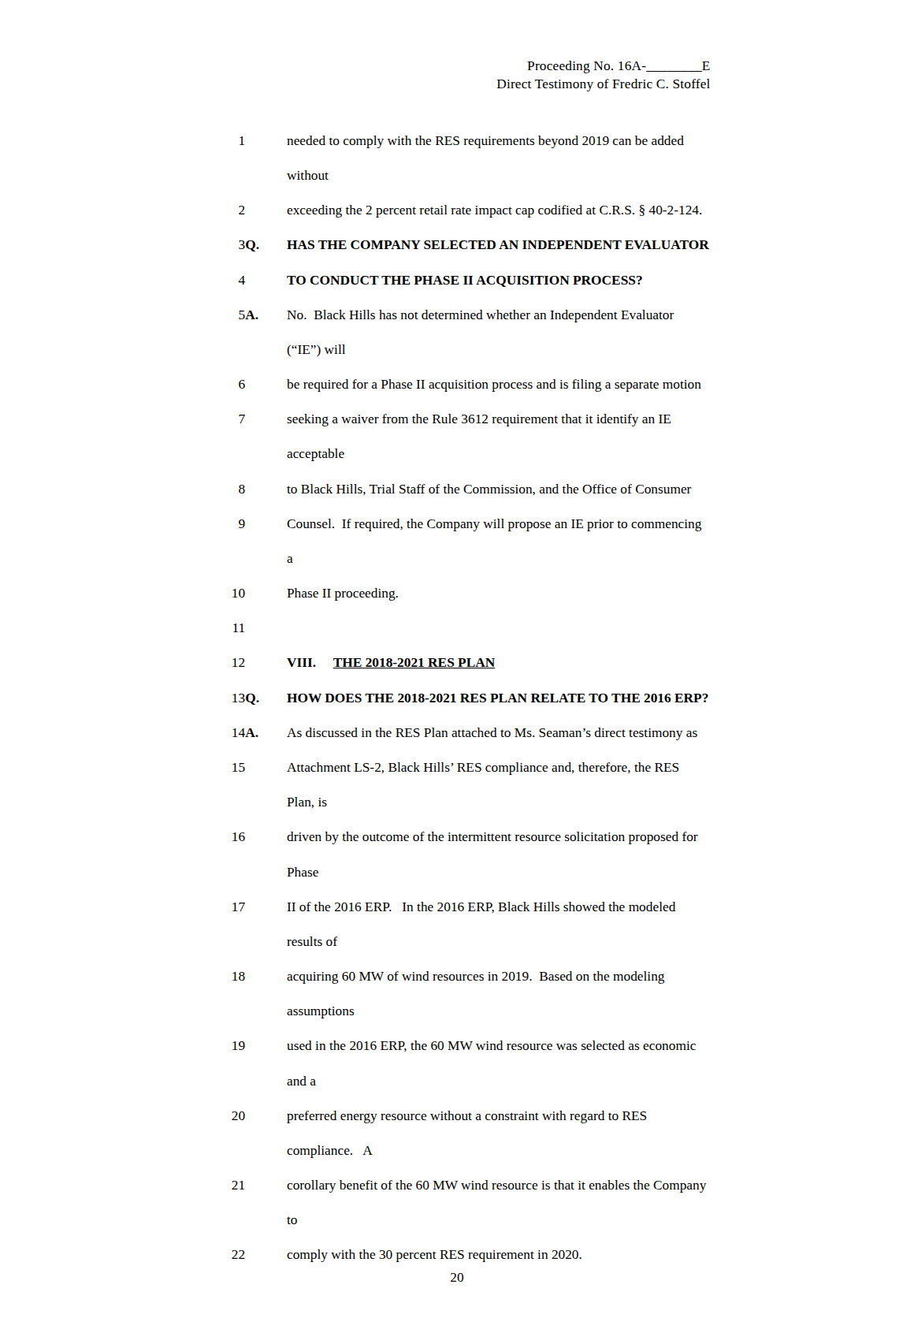Proceeding No. 16A-________E
Direct Testimony of Fredric C. Stoffel
| 1 | | needed to comply with the RES requirements beyond 2019 can be added without |
| 2 | | exceeding the 2 percent retail rate impact cap codified at C.R.S. § 40-2-124. |
| 3 | Q. | HAS THE COMPANY SELECTED AN INDEPENDENT EVALUATOR |
| 4 | | TO CONDUCT THE PHASE II ACQUISITION PROCESS? |
| 5 | A. | No. Black Hills has not determined whether an Independent Evaluator (“IE”) will |
| 6 | | be required for a Phase II acquisition process and is filing a separate motion |
| 7 | | seeking a waiver from the Rule 3612 requirement that it identify an IE acceptable |
| 8 | | to Black Hills, Trial Staff of the Commission, and the Office of Consumer |
| 9 | | Counsel. If required, the Company will propose an IE prior to commencing a |
| 10 | | Phase II proceeding. |
| 11 | | |
| 12 | | VIII. THE 2018-2021 RES PLAN |
| 13 | Q. | HOW DOES THE 2018-2021 RES PLAN RELATE TO THE 2016 ERP? |
| 14 | A. | As discussed in the RES Plan attached to Ms. Seaman’s direct testimony as |
| 15 | | Attachment LS-2, Black Hills’ RES compliance and, therefore, the RES Plan, is |
| 16 | | driven by the outcome of the intermittent resource solicitation proposed for Phase |
| 17 | | II of the 2016 ERP. In the 2016 ERP, Black Hills showed the modeled results of |
| 18 | | acquiring 60 MW of wind resources in 2019. Based on the modeling assumptions |
| 19 | | used in the 2016 ERP, the 60 MW wind resource was selected as economic and a |
| 20 | | preferred energy resource without a constraint with regard to RES compliance. A |
| 21 | | corollary benefit of the 60 MW wind resource is that it enables the Company to |
| 22 | | comply with the 30 percent RES requirement in 2020. |
20